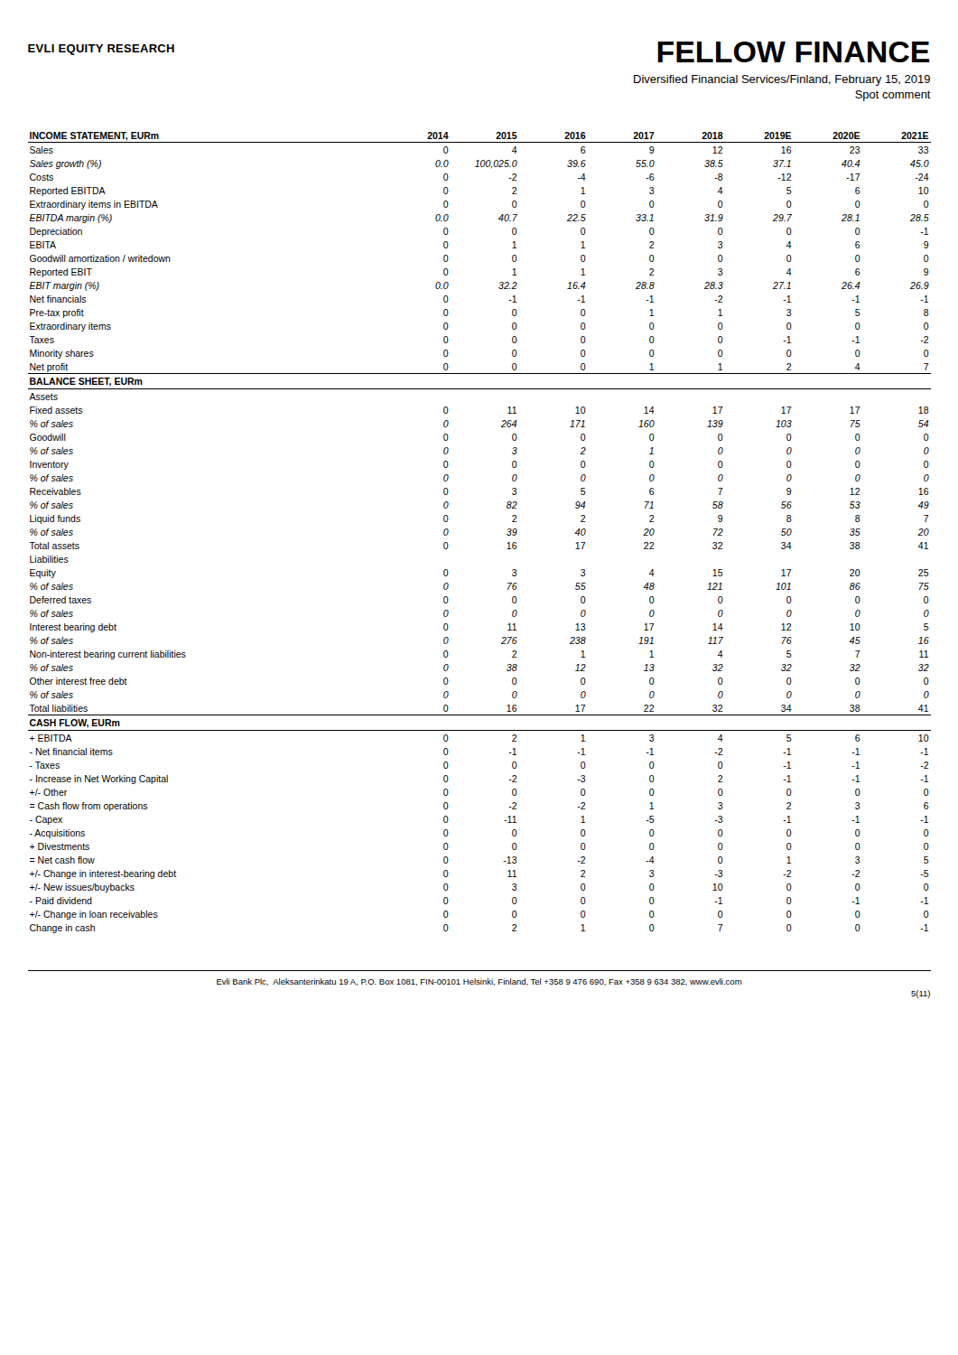EVLI EQUITY RESEARCH
FELLOW FINANCE
Diversified Financial Services/Finland, February 15, 2019
Spot comment
| INCOME STATEMENT, EURm | 2014 | 2015 | 2016 | 2017 | 2018 | 2019E | 2020E | 2021E |
| --- | --- | --- | --- | --- | --- | --- | --- | --- |
| Sales | 0 | 4 | 6 | 9 | 12 | 16 | 23 | 33 |
| Sales growth (%) | 0.0 | 100,025.0 | 39.6 | 55.0 | 38.5 | 37.1 | 40.4 | 45.0 |
| Costs | 0 | -2 | -4 | -6 | -8 | -12 | -17 | -24 |
| Reported EBITDA | 0 | 2 | 1 | 3 | 4 | 5 | 6 | 10 |
| Extraordinary items in EBITDA | 0 | 0 | 0 | 0 | 0 | 0 | 0 | 0 |
| EBITDA margin (%) | 0.0 | 40.7 | 22.5 | 33.1 | 31.9 | 29.7 | 28.1 | 28.5 |
| Depreciation | 0 | 0 | 0 | 0 | 0 | 0 | 0 | -1 |
| EBITA | 0 | 1 | 1 | 2 | 3 | 4 | 6 | 9 |
| Goodwill amortization / writedown | 0 | 0 | 0 | 0 | 0 | 0 | 0 | 0 |
| Reported EBIT | 0 | 1 | 1 | 2 | 3 | 4 | 6 | 9 |
| EBIT margin (%) | 0.0 | 32.2 | 16.4 | 28.8 | 28.3 | 27.1 | 26.4 | 26.9 |
| Net financials | 0 | -1 | -1 | -1 | -2 | -1 | -1 | -1 |
| Pre-tax profit | 0 | 0 | 0 | 1 | 1 | 3 | 5 | 8 |
| Extraordinary items | 0 | 0 | 0 | 0 | 0 | 0 | 0 | 0 |
| Taxes | 0 | 0 | 0 | 0 | 0 | -1 | -1 | -2 |
| Minority shares | 0 | 0 | 0 | 0 | 0 | 0 | 0 | 0 |
| Net profit | 0 | 0 | 0 | 1 | 1 | 2 | 4 | 7 |
| BALANCE SHEET, EURm | | | | | | | | |
| Assets | | | | | | | | |
| Fixed assets | 0 | 11 | 10 | 14 | 17 | 17 | 17 | 18 |
| % of sales | 0 | 264 | 171 | 160 | 139 | 103 | 75 | 54 |
| Goodwill | 0 | 0 | 0 | 0 | 0 | 0 | 0 | 0 |
| % of sales | 0 | 3 | 2 | 1 | 0 | 0 | 0 | 0 |
| Inventory | 0 | 0 | 0 | 0 | 0 | 0 | 0 | 0 |
| % of sales | 0 | 0 | 0 | 0 | 0 | 0 | 0 | 0 |
| Receivables | 0 | 3 | 5 | 6 | 7 | 9 | 12 | 16 |
| % of sales | 0 | 82 | 94 | 71 | 58 | 56 | 53 | 49 |
| Liquid funds | 0 | 2 | 2 | 2 | 9 | 8 | 8 | 7 |
| % of sales | 0 | 39 | 40 | 20 | 72 | 50 | 35 | 20 |
| Total assets | 0 | 16 | 17 | 22 | 32 | 34 | 38 | 41 |
| Liabilities | | | | | | | | |
| Equity | 0 | 3 | 3 | 4 | 15 | 17 | 20 | 25 |
| % of sales | 0 | 76 | 55 | 48 | 121 | 101 | 86 | 75 |
| Deferred taxes | 0 | 0 | 0 | 0 | 0 | 0 | 0 | 0 |
| % of sales | 0 | 0 | 0 | 0 | 0 | 0 | 0 | 0 |
| Interest bearing debt | 0 | 11 | 13 | 17 | 14 | 12 | 10 | 5 |
| % of sales | 0 | 276 | 238 | 191 | 117 | 76 | 45 | 16 |
| Non-interest bearing current liabilities | 0 | 2 | 1 | 1 | 4 | 5 | 7 | 11 |
| % of sales | 0 | 38 | 12 | 13 | 32 | 32 | 32 | 32 |
| Other interest free debt | 0 | 0 | 0 | 0 | 0 | 0 | 0 | 0 |
| % of sales | 0 | 0 | 0 | 0 | 0 | 0 | 0 | 0 |
| Total liabilities | 0 | 16 | 17 | 22 | 32 | 34 | 38 | 41 |
| CASH FLOW, EURm | | | | | | | | |
| + EBITDA | 0 | 2 | 1 | 3 | 4 | 5 | 6 | 10 |
| - Net financial items | 0 | -1 | -1 | -1 | -2 | -1 | -1 | -1 |
| - Taxes | 0 | 0 | 0 | 0 | 0 | -1 | -1 | -2 |
| - Increase in Net Working Capital | 0 | -2 | -3 | 0 | 2 | -1 | -1 | -1 |
| +/- Other | 0 | 0 | 0 | 0 | 0 | 0 | 0 | 0 |
| = Cash flow from operations | 0 | -2 | -2 | 1 | 3 | 2 | 3 | 6 |
| - Capex | 0 | -11 | 1 | -5 | -3 | -1 | -1 | -1 |
| - Acquisitions | 0 | 0 | 0 | 0 | 0 | 0 | 0 | 0 |
| + Divestments | 0 | 0 | 0 | 0 | 0 | 0 | 0 | 0 |
| = Net cash flow | 0 | -13 | -2 | -4 | 0 | 1 | 3 | 5 |
| +/- Change in interest-bearing debt | 0 | 11 | 2 | 3 | -3 | -2 | -2 | -5 |
| +/- New issues/buybacks | 0 | 3 | 0 | 0 | 10 | 0 | 0 | 0 |
| - Paid dividend | 0 | 0 | 0 | 0 | -1 | 0 | -1 | -1 |
| +/- Change in loan receivables | 0 | 0 | 0 | 0 | 0 | 0 | 0 | 0 |
| Change in cash | 0 | 2 | 1 | 0 | 7 | 0 | 0 | -1 |
Evli Bank Plc, Aleksanterinkatu 19 A, P.O. Box 1081, FIN-00101 Helsinki, Finland, Tel +358 9 476 690, Fax +358 9 634 382, www.evli.com
5(11)